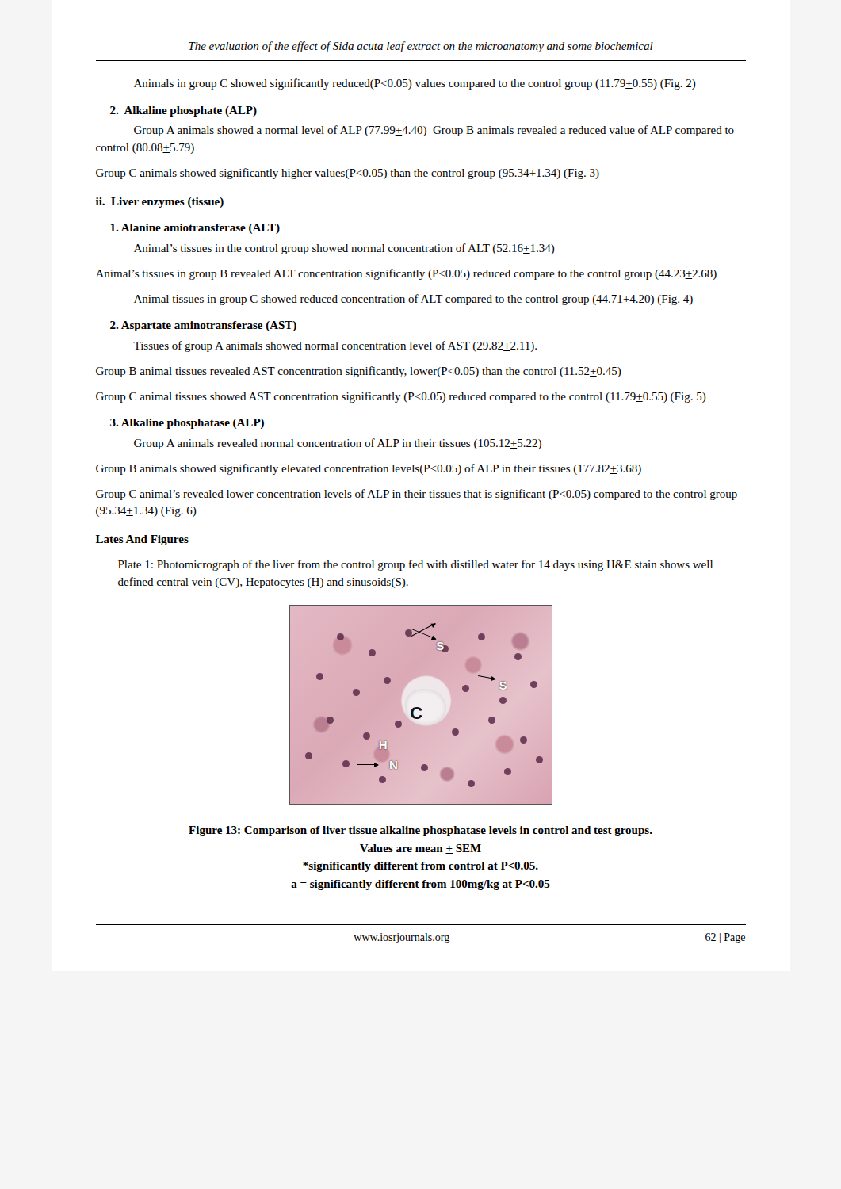The evaluation of the effect of Sida acuta leaf extract on the microanatomy and some biochemical
Animals in group C showed significantly reduced(P<0.05) values compared to the control group (11.79+0.55) (Fig. 2)
2. Alkaline phosphate (ALP)
Group A animals showed a normal level of ALP (77.99+4.40) Group B animals revealed a reduced value of ALP compared to control (80.08+5.79)
Group C animals showed significantly higher values(P<0.05) than the control group (95.34+1.34) (Fig. 3)
ii. Liver enzymes (tissue)
1. Alanine amiotransferase (ALT)
Animal’s tissues in the control group showed normal concentration of ALT (52.16+1.34)
Animal’s tissues in group B revealed ALT concentration significantly (P<0.05) reduced compare to the control group (44.23+2.68)
Animal tissues in group C showed reduced concentration of ALT compared to the control group (44.71+4.20) (Fig. 4)
2. Aspartate aminotransferase (AST)
Tissues of group A animals showed normal concentration level of AST (29.82+2.11).
Group B animal tissues revealed AST concentration significantly, lower(P<0.05) than the control (11.52+0.45)
Group C animal tissues showed AST concentration significantly (P<0.05) reduced compared to the control (11.79+0.55) (Fig. 5)
3. Alkaline phosphatase (ALP)
Group A animals revealed normal concentration of ALP in their tissues (105.12+5.22)
Group B animals showed significantly elevated concentration levels(P<0.05) of ALP in their tissues (177.82+3.68)
Group C animal’s revealed lower concentration levels of ALP in their tissues that is significant (P<0.05) compared to the control group (95.34+1.34) (Fig. 6)
Lates And Figures
Plate 1: Photomicrograph of the liver from the control group fed with distilled water for 14 days using H&E stain shows well defined central vein (CV), Hepatocytes (H) and sinusoids(S).
S S C H N
Figure 13: Comparison of liver tissue alkaline phosphatase levels in control and test groups.
Values are mean + SEM
*significantly different from control at P<0.05.
a = significantly different from 100mg/kg at P<0.05
www.iosrjournals.org 62 | Page